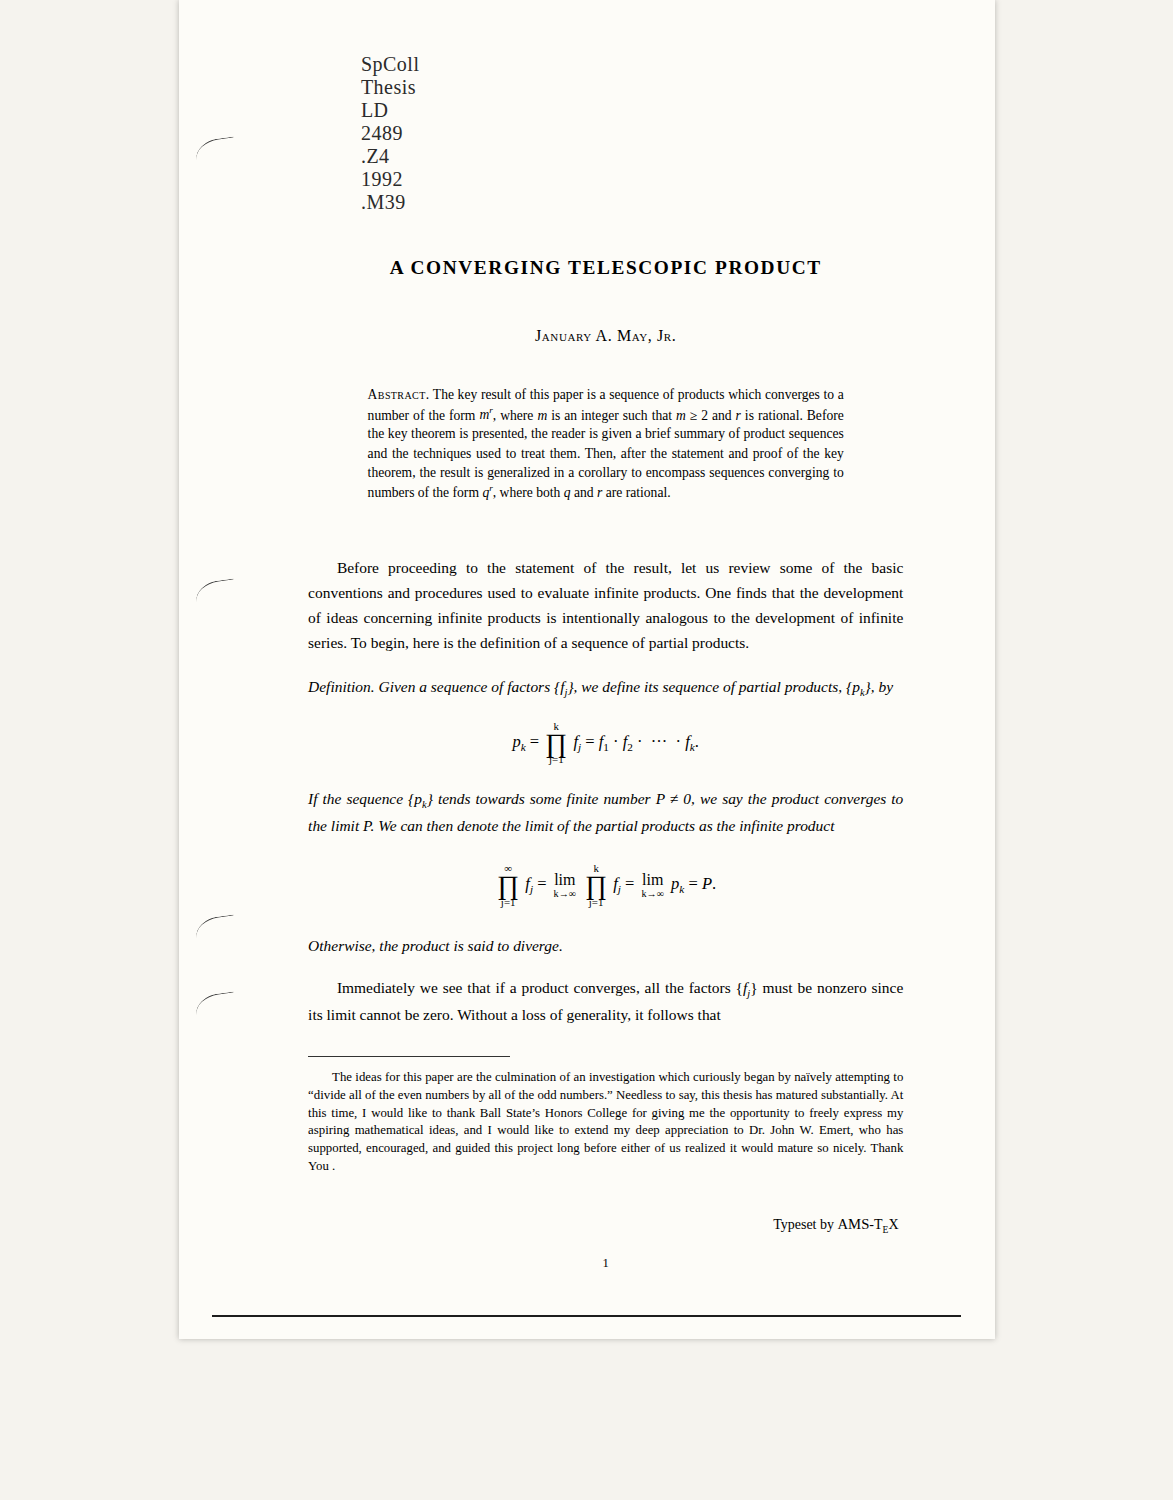SpColl
Thesis
LD
2489
.Z4
1992
.M39
A Converging Telescopic Product
January A. May, Jr.
Abstract. The key result of this paper is a sequence of products which converges to a number of the form mr, where m is an integer such that m ≥ 2 and r is rational. Before the key theorem is presented, the reader is given a brief summary of product sequences and the techniques used to treat them. Then, after the statement and proof of the key theorem, the result is generalized in a corollary to encompass sequences converging to numbers of the form qr, where both q and r are rational.
Before proceeding to the statement of the result, let us review some of the basic conventions and procedures used to evaluate infinite products. One finds that the development of ideas concerning infinite products is intentionally analogous to the development of infinite series. To begin, here is the definition of a sequence of partial products.
Definition. Given a sequence of factors {fj}, we define its sequence of partial products, {pk}, by
pk = k∏j=1 fj = f1 · f2 · ··· · fk.
If the sequence {pk} tends towards some finite number P ≠ 0, we say the product converges to the limit P. We can then denote the limit of the partial products as the infinite product
∞∏j=1 fj = lim k→∞ k∏j=1 fj = lim k→∞ pk = P.
Otherwise, the product is said to diverge.
Immediately we see that if a product converges, all the factors {fj} must be nonzero since its limit cannot be zero. Without a loss of generality, it follows that
The ideas for this paper are the culmination of an investigation which curiously began by naïvely attempting to “divide all of the even numbers by all of the odd numbers.” Needless to say, this thesis has matured substantially. At this time, I would like to thank Ball State’s Honors College for giving me the opportunity to freely express my aspiring mathematical ideas, and I would like to extend my deep appreciation to Dr. John W. Emert, who has supported, encouraged, and guided this project long before either of us realized it would mature so nicely. Thank You .
Typeset by AMS-TEX
1